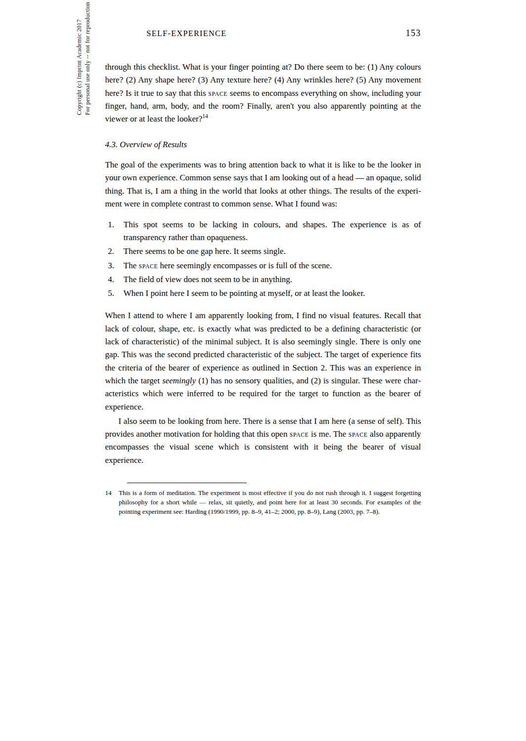Copyright (c) Imprint Academic 2017 For personal use only -- not for reproduction
SELF-EXPERIENCE
153
through this checklist. What is your finger pointing at? Do there seem to be: (1) Any colours here? (2) Any shape here? (3) Any texture here? (4) Any wrinkles here? (5) Any movement here? Is it true to say that this space seems to encompass everything on show, including your finger, hand, arm, body, and the room? Finally, aren't you also apparently pointing at the viewer or at least the looker?14
4.3. Overview of Results
The goal of the experiments was to bring attention back to what it is like to be the looker in your own experience. Common sense says that I am looking out of a head — an opaque, solid thing. That is, I am a thing in the world that looks at other things. The results of the experiment were in complete contrast to common sense. What I found was:
This spot seems to be lacking in colours, and shapes. The experience is as of transparency rather than opaqueness.
There seems to be one gap here. It seems single.
The space here seemingly encompasses or is full of the scene.
The field of view does not seem to be in anything.
When I point here I seem to be pointing at myself, or at least the looker.
When I attend to where I am apparently looking from, I find no visual features. Recall that lack of colour, shape, etc. is exactly what was predicted to be a defining characteristic (or lack of characteristic) of the minimal subject. It is also seemingly single. There is only one gap. This was the second predicted characteristic of the subject. The target of experience fits the criteria of the bearer of experience as outlined in Section 2. This was an experience in which the target seemingly (1) has no sensory qualities, and (2) is singular. These were characteristics which were inferred to be required for the target to function as the bearer of experience.
I also seem to be looking from here. There is a sense that I am here (a sense of self). This provides another motivation for holding that this open space is me. The space also apparently encompasses the visual scene which is consistent with it being the bearer of visual experience.
14
This is a form of meditation. The experiment is most effective if you do not rush through it. I suggest forgetting philosophy for a short while — relax, sit quietly, and point here for at least 30 seconds. For examples of the pointing experiment see: Harding (1990/1999, pp. 8–9, 41–2; 2000, pp. 8–9), Lang (2003, pp. 7–8).